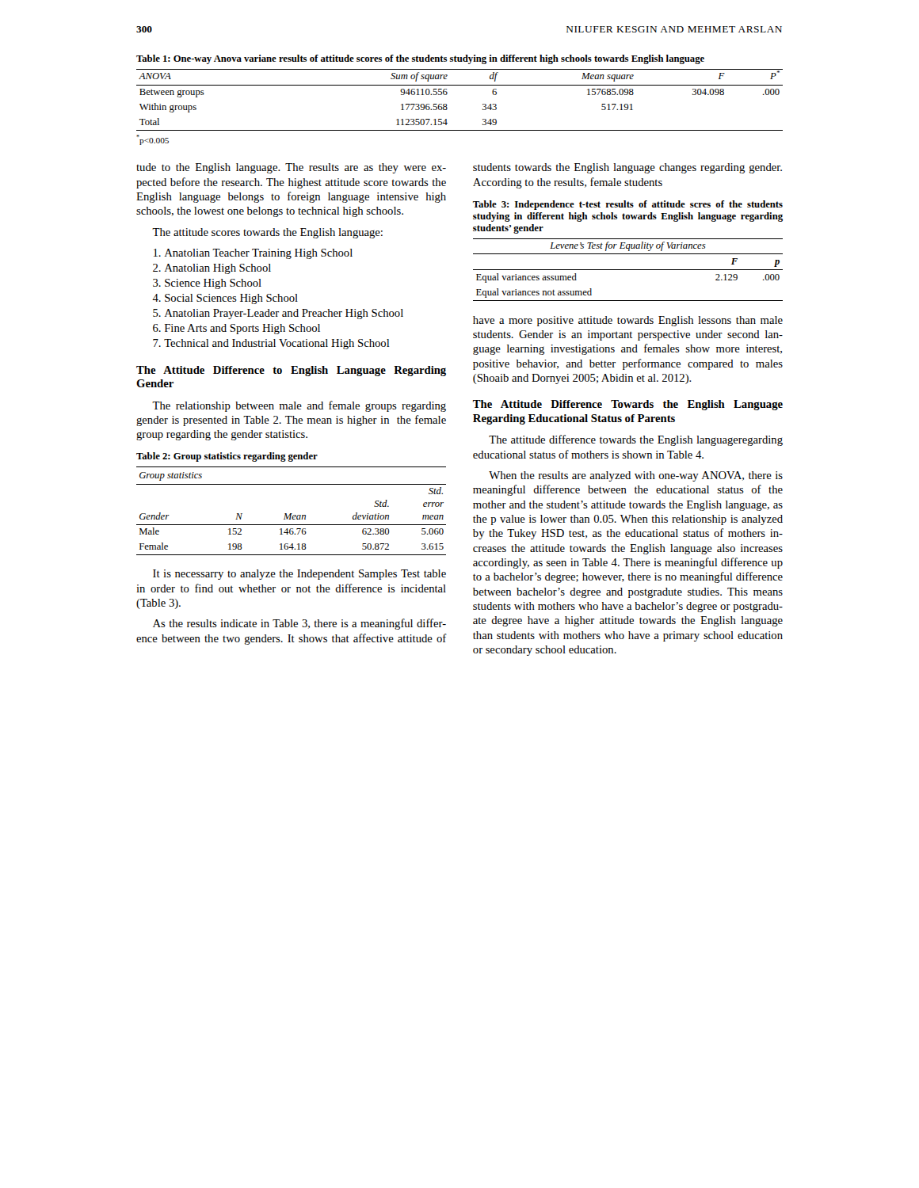300 NILUFER KESGIN AND MEHMET ARSLAN
Table 1: One-way Anova variane results of attitude scores of the students studying in different high schools towards English language
| ANOVA | Sum of square | df | Mean square | F | P * |
| --- | --- | --- | --- | --- | --- |
| Between groups | 946110.556 | 6 | 157685.098 | 304.098 | .000 |
| Within groups | 177396.568 | 343 | 517.191 | | |
| Total | 1123507.154 | 349 | | | |
*p<0.005
tude to the English language. The results are as they were expected before the research. The highest attitude score towards the English language belongs to foreign language intensive high schools, the lowest one belongs to technical high schools.
The attitude scores towards the English language:
Anatolian Teacher Training High School
Anatolian High School
Science High School
Social Sciences High School
Anatolian Prayer-Leader and Preacher High School
Fine Arts and Sports High School
Technical and Industrial Vocational High School
The Attitude Difference to English Language Regarding Gender
The relationship between male and female groups regarding gender is presented in Table 2. The mean is higher in the female group regarding the gender statistics.
Table 2: Group statistics regarding gender
| Group statistics |
| Gender | N | Mean | Std. deviation | Std. error mean |
| Male | 152 | 146.76 | 62.380 | 5.060 |
| Female | 198 | 164.18 | 50.872 | 3.615 |
It is necessarry to analyze the Independent Samples Test table in order to find out whether or not the difference is incidental (Table 3).
As the results indicate in Table 3, there is a meaningful difference between the two genders. It shows that affective attitude of students towards the English language changes regarding gender. According to the results, female students
Table 3: Independence t-test results of attitude scres of the students studying in different high schols towards English language regarding students’ gender
| Levene’s Test for Equality of Variances |
| | F | p |
| Equal variances assumed | 2.129 | .000 |
| Equal variances not assumed | | |
have a more positive attitude towards English lessons than male students. Gender is an important perspective under second language learning investigations and females show more interest, positive behavior, and better performance compared to males (Shoaib and Dornyei 2005; Abidin et al. 2012).
The Attitude Difference Towards the English Language Regarding Educational Status of Parents
The attitude difference towards the English languageregarding educational status of mothers is shown in Table 4.
When the results are analyzed with one-way ANOVA, there is meaningful difference between the educational status of the mother and the student’s attitude towards the English language, as the p value is lower than 0.05. When this relationship is analyzed by the Tukey HSD test, as the educational status of mothers increases the attitude towards the English language also increases accordingly, as seen in Table 4. There is meaningful difference up to a bachelor’s degree; however, there is no meaningful difference between bachelor’s degree and postgradute studies. This means students with mothers who have a bachelor’s degree or postgraduate degree have a higher attitude towards the English language than students with mothers who have a primary school education or secondary school education.